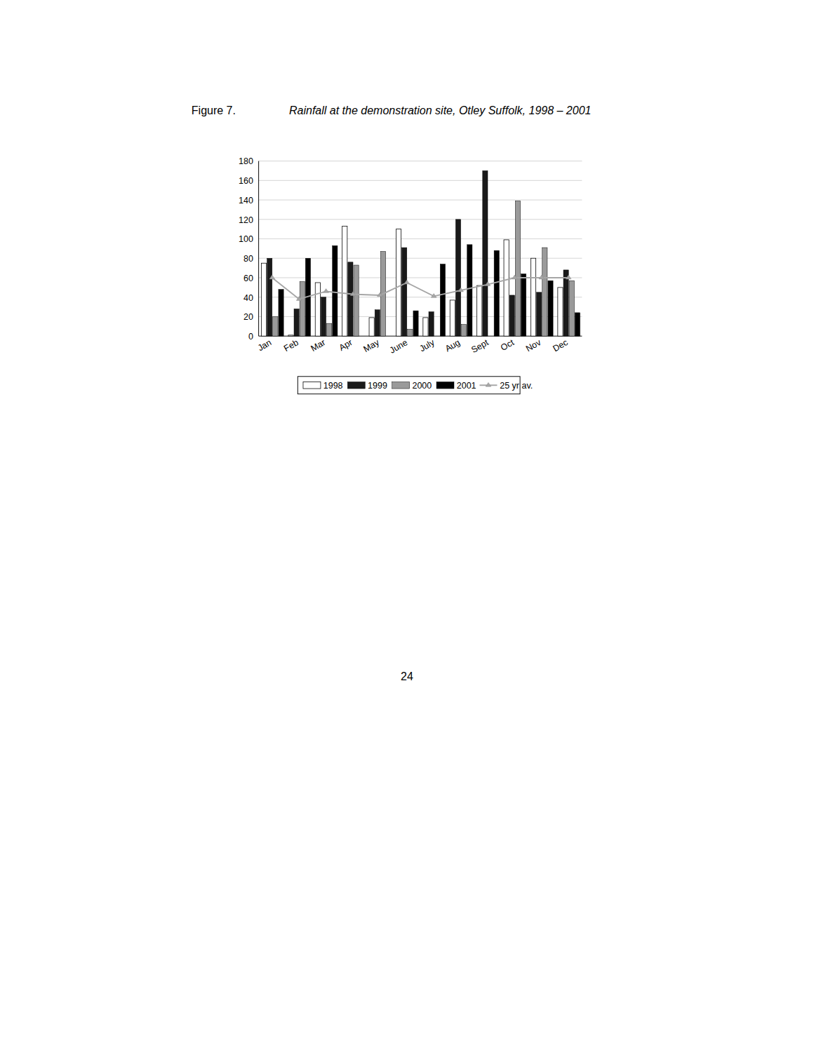Figure 7. Rainfall at the demonstration site, Otley Suffolk, 1998 – 2001
180 160 140 120 100 80 60 40 20 0 Jan Feb Mar Apr May June July Aug Sept Oct Nov Dec 1998 1999 2000 2001 25 yr av.
24